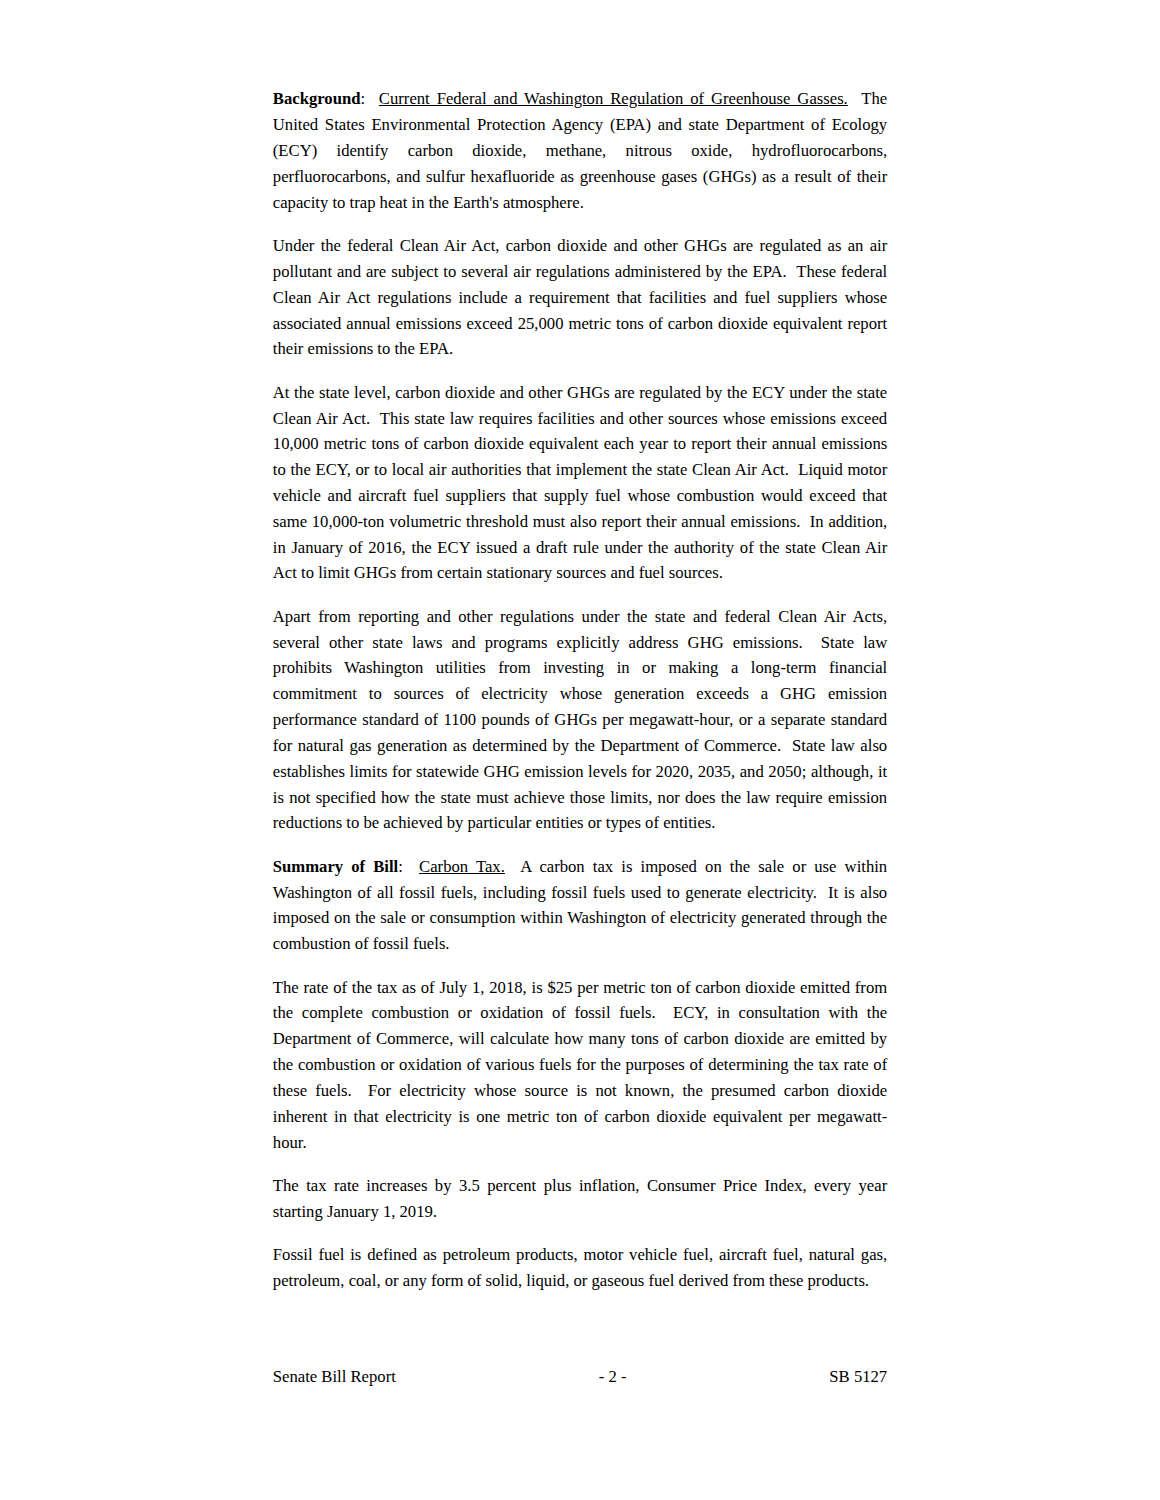Background: Current Federal and Washington Regulation of Greenhouse Gasses. The United States Environmental Protection Agency (EPA) and state Department of Ecology (ECY) identify carbon dioxide, methane, nitrous oxide, hydrofluorocarbons, perfluorocarbons, and sulfur hexafluoride as greenhouse gases (GHGs) as a result of their capacity to trap heat in the Earth's atmosphere.
Under the federal Clean Air Act, carbon dioxide and other GHGs are regulated as an air pollutant and are subject to several air regulations administered by the EPA. These federal Clean Air Act regulations include a requirement that facilities and fuel suppliers whose associated annual emissions exceed 25,000 metric tons of carbon dioxide equivalent report their emissions to the EPA.
At the state level, carbon dioxide and other GHGs are regulated by the ECY under the state Clean Air Act. This state law requires facilities and other sources whose emissions exceed 10,000 metric tons of carbon dioxide equivalent each year to report their annual emissions to the ECY, or to local air authorities that implement the state Clean Air Act. Liquid motor vehicle and aircraft fuel suppliers that supply fuel whose combustion would exceed that same 10,000-ton volumetric threshold must also report their annual emissions. In addition, in January of 2016, the ECY issued a draft rule under the authority of the state Clean Air Act to limit GHGs from certain stationary sources and fuel sources.
Apart from reporting and other regulations under the state and federal Clean Air Acts, several other state laws and programs explicitly address GHG emissions. State law prohibits Washington utilities from investing in or making a long-term financial commitment to sources of electricity whose generation exceeds a GHG emission performance standard of 1100 pounds of GHGs per megawatt-hour, or a separate standard for natural gas generation as determined by the Department of Commerce. State law also establishes limits for statewide GHG emission levels for 2020, 2035, and 2050; although, it is not specified how the state must achieve those limits, nor does the law require emission reductions to be achieved by particular entities or types of entities.
Summary of Bill: Carbon Tax. A carbon tax is imposed on the sale or use within Washington of all fossil fuels, including fossil fuels used to generate electricity. It is also imposed on the sale or consumption within Washington of electricity generated through the combustion of fossil fuels.
The rate of the tax as of July 1, 2018, is $25 per metric ton of carbon dioxide emitted from the complete combustion or oxidation of fossil fuels. ECY, in consultation with the Department of Commerce, will calculate how many tons of carbon dioxide are emitted by the combustion or oxidation of various fuels for the purposes of determining the tax rate of these fuels. For electricity whose source is not known, the presumed carbon dioxide inherent in that electricity is one metric ton of carbon dioxide equivalent per megawatt-hour.
The tax rate increases by 3.5 percent plus inflation, Consumer Price Index, every year starting January 1, 2019.
Fossil fuel is defined as petroleum products, motor vehicle fuel, aircraft fuel, natural gas, petroleum, coal, or any form of solid, liquid, or gaseous fuel derived from these products.
Senate Bill Report
- 2 -
SB 5127